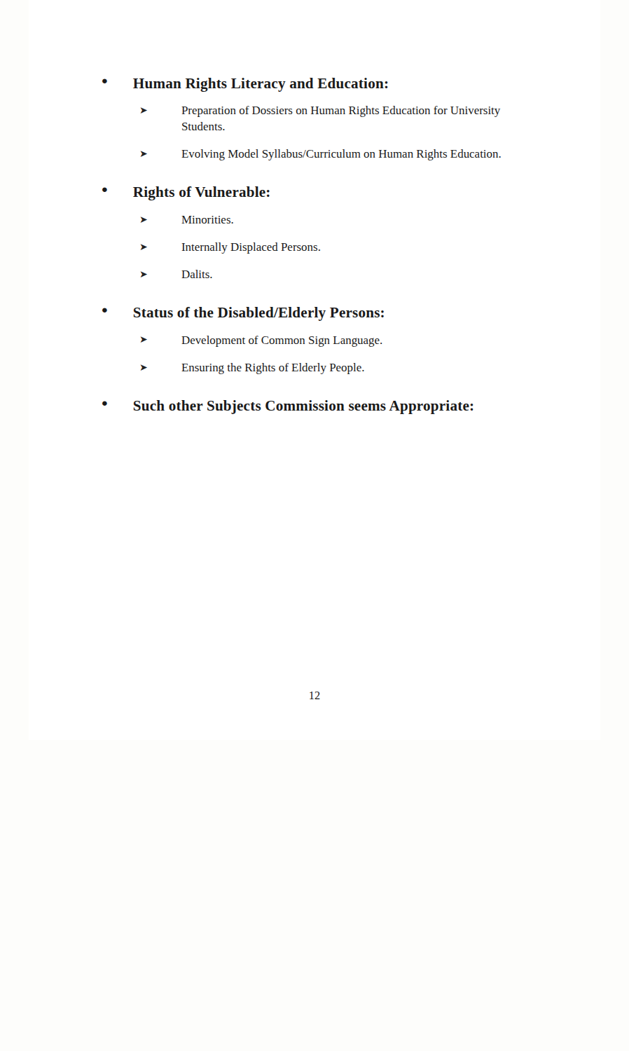Human Rights Literacy and Education:
Preparation of Dossiers on Human Rights Education for University Students.
Evolving Model Syllabus/Curriculum on Human Rights Education.
Rights of Vulnerable:
Minorities.
Internally Displaced Persons.
Dalits.
Status of the Disabled/Elderly Persons:
Development of Common Sign Language.
Ensuring the Rights of Elderly People.
Such other Subjects Commission seems Appropriate:
12